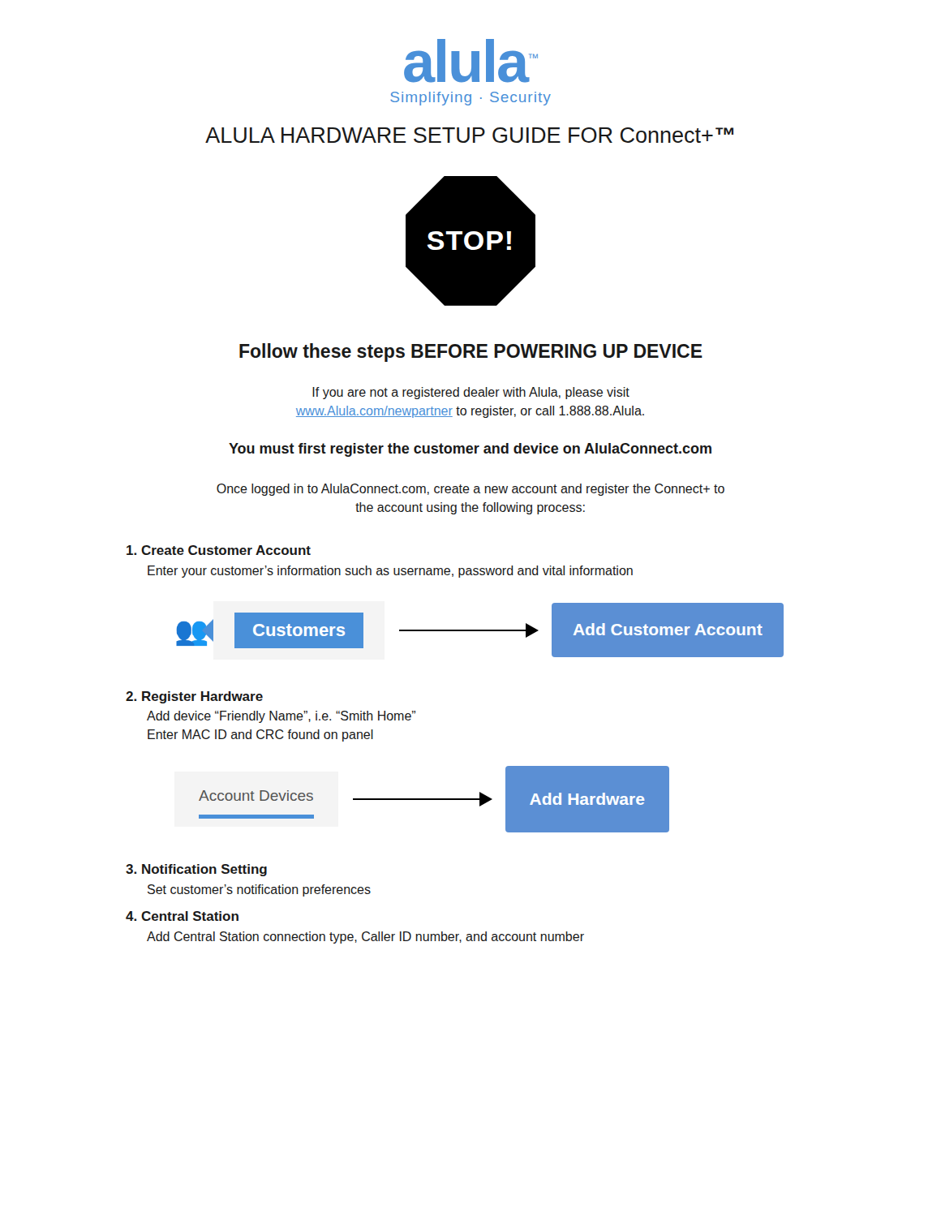alula™
Simplifying · Security
ALULA HARDWARE SETUP GUIDE FOR Connect+™
STOP!
Follow these steps BEFORE POWERING UP DEVICE
If you are not a registered dealer with Alula, please visit
www.Alula.com/newpartner to register, or call 1.888.88.Alula.
You must first register the customer and device on AlulaConnect.com
Once logged in to AlulaConnect.com, create a new account and register the Connect+ to the account using the following process:
Create Customer Account
Enter your customer’s information such as username, password and vital information
👥
Customers
Add Customer Account
Register Hardware
Add device “Friendly Name”, i.e. “Smith Home”
Enter MAC ID and CRC found on panel
Account Devices
Add Hardware
Notification Setting
Set customer’s notification preferences
Central Station
Add Central Station connection type, Caller ID number, and account number